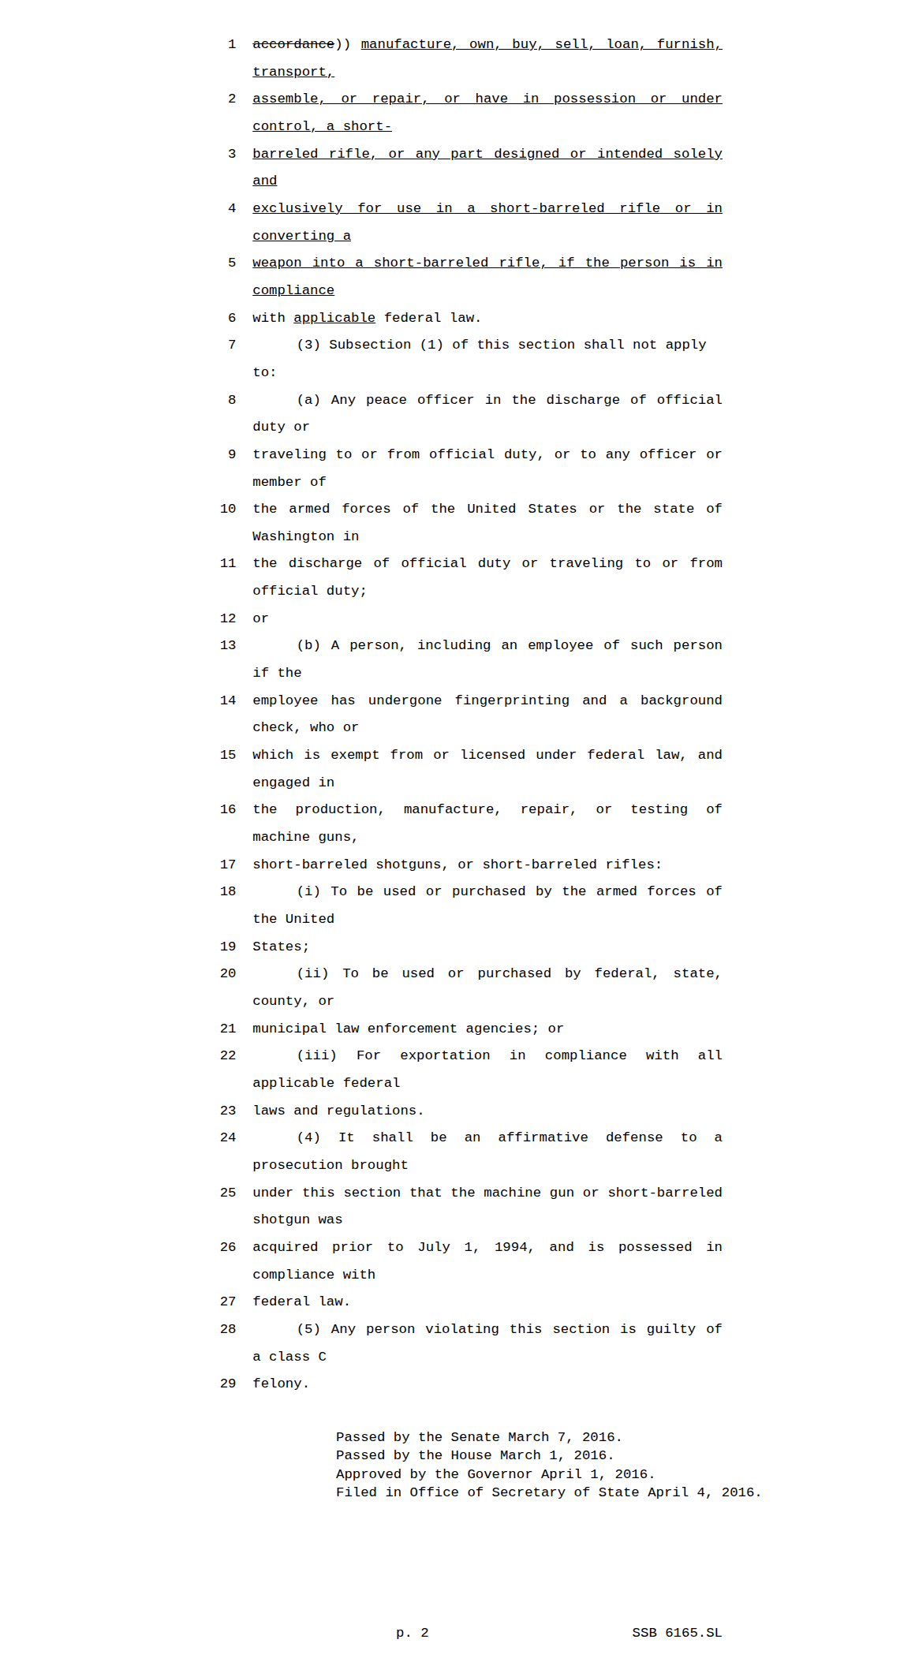1 accordance)) manufacture, own, buy, sell, loan, furnish, transport,
2 assemble, or repair, or have in possession or under control, a short-
3 barreled rifle, or any part designed or intended solely and
4 exclusively for use in a short-barreled rifle or in converting a
5 weapon into a short-barreled rifle, if the person is in compliance
6 with applicable federal law.
7 (3) Subsection (1) of this section shall not apply to:
8 (a) Any peace officer in the discharge of official duty or
9 traveling to or from official duty, or to any officer or member of
10 the armed forces of the United States or the state of Washington in
11 the discharge of official duty or traveling to or from official duty;
12 or
13 (b) A person, including an employee of such person if the
14 employee has undergone fingerprinting and a background check, who or
15 which is exempt from or licensed under federal law, and engaged in
16 the production, manufacture, repair, or testing of machine guns,
17 short-barreled shotguns, or short-barreled rifles:
18 (i) To be used or purchased by the armed forces of the United
19 States;
20 (ii) To be used or purchased by federal, state, county, or
21 municipal law enforcement agencies; or
22 (iii) For exportation in compliance with all applicable federal
23 laws and regulations.
24 (4) It shall be an affirmative defense to a prosecution brought
25 under this section that the machine gun or short-barreled shotgun was
26 acquired prior to July 1, 1994, and is possessed in compliance with
27 federal law.
28 (5) Any person violating this section is guilty of a class C
29 felony.
Passed by the Senate March 7, 2016.
Passed by the House March 1, 2016.
Approved by the Governor April 1, 2016.
Filed in Office of Secretary of State April 4, 2016.
p. 2 SSB 6165.SL